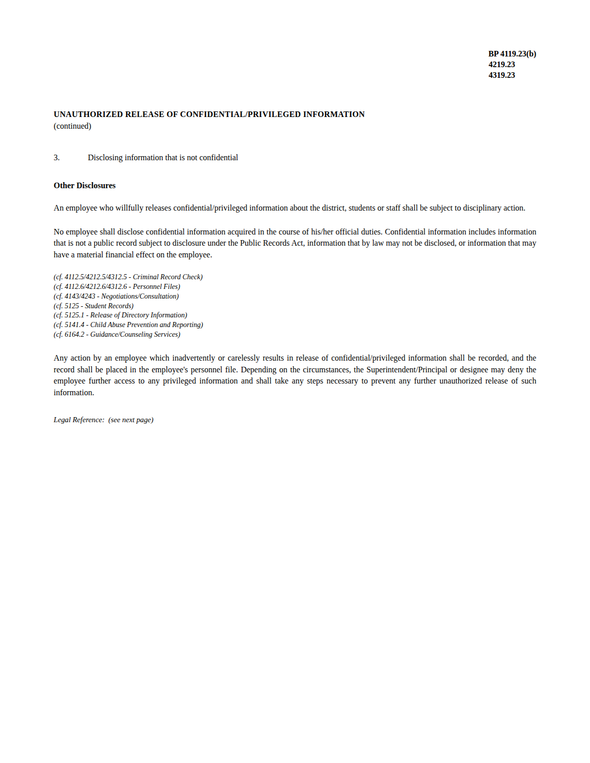BP 4119.23(b)
4219.23
4319.23
Unauthorized Release of Confidential/Privileged Information
(continued)
3. Disclosing information that is not confidential
Other Disclosures
An employee who willfully releases confidential/privileged information about the district, students or staff shall be subject to disciplinary action.
No employee shall disclose confidential information acquired in the course of his/her official duties. Confidential information includes information that is not a public record subject to disclosure under the Public Records Act, information that by law may not be disclosed, or information that may have a material financial effect on the employee.
(cf. 4112.5/4212.5/4312.5 - Criminal Record Check)
(cf. 4112.6/4212.6/4312.6 - Personnel Files)
(cf. 4143/4243 - Negotiations/Consultation)
(cf. 5125 - Student Records)
(cf. 5125.1 - Release of Directory Information)
(cf. 5141.4 - Child Abuse Prevention and Reporting)
(cf. 6164.2 - Guidance/Counseling Services)
Any action by an employee which inadvertently or carelessly results in release of confidential/privileged information shall be recorded, and the record shall be placed in the employee's personnel file. Depending on the circumstances, the Superintendent/Principal or designee may deny the employee further access to any privileged information and shall take any steps necessary to prevent any further unauthorized release of such information.
Legal Reference: (see next page)